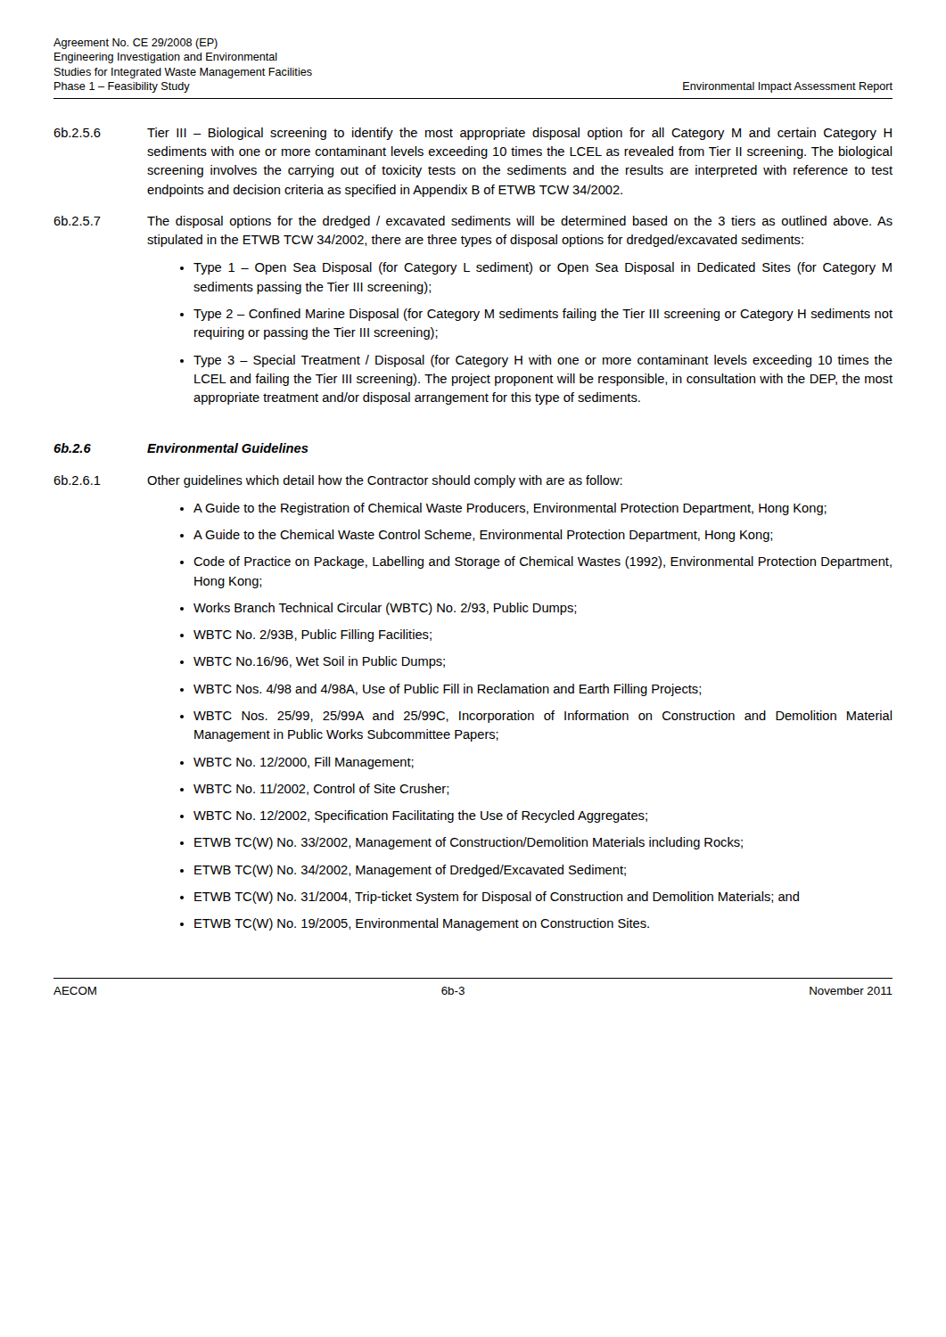Agreement No. CE 29/2008 (EP)
Engineering Investigation and Environmental
Studies for Integrated Waste Management Facilities
Phase 1 – Feasibility Study
Environmental Impact Assessment Report
6b.2.5.6
Tier III – Biological screening to identify the most appropriate disposal option for all Category M and certain Category H sediments with one or more contaminant levels exceeding 10 times the LCEL as revealed from Tier II screening. The biological screening involves the carrying out of toxicity tests on the sediments and the results are interpreted with reference to test endpoints and decision criteria as specified in Appendix B of ETWB TCW 34/2002.
6b.2.5.7
The disposal options for the dredged / excavated sediments will be determined based on the 3 tiers as outlined above. As stipulated in the ETWB TCW 34/2002, there are three types of disposal options for dredged/excavated sediments:
Type 1 – Open Sea Disposal (for Category L sediment) or Open Sea Disposal in Dedicated Sites (for Category M sediments passing the Tier III screening);
Type 2 – Confined Marine Disposal (for Category M sediments failing the Tier III screening or Category H sediments not requiring or passing the Tier III screening);
Type 3 – Special Treatment / Disposal (for Category H with one or more contaminant levels exceeding 10 times the LCEL and failing the Tier III screening). The project proponent will be responsible, in consultation with the DEP, the most appropriate treatment and/or disposal arrangement for this type of sediments.
6b.2.6
Environmental Guidelines
6b.2.6.1
Other guidelines which detail how the Contractor should comply with are as follow:
A Guide to the Registration of Chemical Waste Producers, Environmental Protection Department, Hong Kong;
A Guide to the Chemical Waste Control Scheme, Environmental Protection Department, Hong Kong;
Code of Practice on Package, Labelling and Storage of Chemical Wastes (1992), Environmental Protection Department, Hong Kong;
Works Branch Technical Circular (WBTC) No. 2/93, Public Dumps;
WBTC No. 2/93B, Public Filling Facilities;
WBTC No.16/96, Wet Soil in Public Dumps;
WBTC Nos. 4/98 and 4/98A, Use of Public Fill in Reclamation and Earth Filling Projects;
WBTC Nos. 25/99, 25/99A and 25/99C, Incorporation of Information on Construction and Demolition Material Management in Public Works Subcommittee Papers;
WBTC No. 12/2000, Fill Management;
WBTC No. 11/2002, Control of Site Crusher;
WBTC No. 12/2002, Specification Facilitating the Use of Recycled Aggregates;
ETWB TC(W) No. 33/2002, Management of Construction/Demolition Materials including Rocks;
ETWB TC(W) No. 34/2002, Management of Dredged/Excavated Sediment;
ETWB TC(W) No. 31/2004, Trip-ticket System for Disposal of Construction and Demolition Materials; and
ETWB TC(W) No. 19/2005, Environmental Management on Construction Sites.
AECOM
6b-3
November 2011